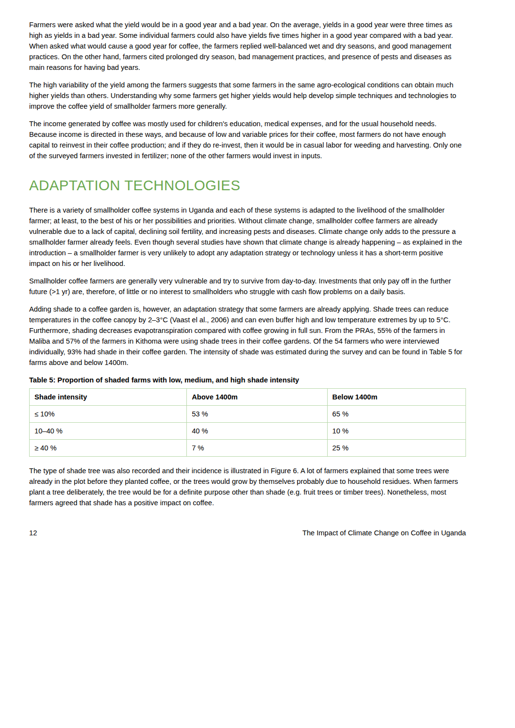Farmers were asked what the yield would be in a good year and a bad year. On the average, yields in a good year were three times as high as yields in a bad year. Some individual farmers could also have yields five times higher in a good year compared with a bad year. When asked what would cause a good year for coffee, the farmers replied well-balanced wet and dry seasons, and good management practices. On the other hand, farmers cited prolonged dry season, bad management practices, and presence of pests and diseases as main reasons for having bad years.
The high variability of the yield among the farmers suggests that some farmers in the same agro-ecological conditions can obtain much higher yields than others. Understanding why some farmers get higher yields would help develop simple techniques and technologies to improve the coffee yield of smallholder farmers more generally.
The income generated by coffee was mostly used for children's education, medical expenses, and for the usual household needs. Because income is directed in these ways, and because of low and variable prices for their coffee, most farmers do not have enough capital to reinvest in their coffee production; and if they do re-invest, then it would be in casual labor for weeding and harvesting. Only one of the surveyed farmers invested in fertilizer; none of the other farmers would invest in inputs.
ADAPTATION TECHNOLOGIES
There is a variety of smallholder coffee systems in Uganda and each of these systems is adapted to the livelihood of the smallholder farmer; at least, to the best of his or her possibilities and priorities. Without climate change, smallholder coffee farmers are already vulnerable due to a lack of capital, declining soil fertility, and increasing pests and diseases. Climate change only adds to the pressure a smallholder farmer already feels. Even though several studies have shown that climate change is already happening – as explained in the introduction – a smallholder farmer is very unlikely to adopt any adaptation strategy or technology unless it has a short-term positive impact on his or her livelihood.
Smallholder coffee farmers are generally very vulnerable and try to survive from day-to-day. Investments that only pay off in the further future (>1 yr) are, therefore, of little or no interest to smallholders who struggle with cash flow problems on a daily basis.
Adding shade to a coffee garden is, however, an adaptation strategy that some farmers are already applying. Shade trees can reduce temperatures in the coffee canopy by 2–3°C (Vaast el al., 2006) and can even buffer high and low temperature extremes by up to 5°C. Furthermore, shading decreases evapotranspiration compared with coffee growing in full sun. From the PRAs, 55% of the farmers in Maliba and 57% of the farmers in Kithoma were using shade trees in their coffee gardens. Of the 54 farmers who were interviewed individually, 93% had shade in their coffee garden. The intensity of shade was estimated during the survey and can be found in Table 5 for farms above and below 1400m.
Table 5: Proportion of shaded farms with low, medium, and high shade intensity
| Shade intensity | Above 1400m | Below 1400m |
| --- | --- | --- |
| ≤ 10% | 53 % | 65 % |
| 10–40 % | 40 % | 10 % |
| ≥ 40 % | 7 % | 25 % |
The type of shade tree was also recorded and their incidence is illustrated in Figure 6. A lot of farmers explained that some trees were already in the plot before they planted coffee, or the trees would grow by themselves probably due to household residues. When farmers plant a tree deliberately, the tree would be for a definite purpose other than shade (e.g. fruit trees or timber trees). Nonetheless, most farmers agreed that shade has a positive impact on coffee.
12
The Impact of Climate Change on Coffee in Uganda